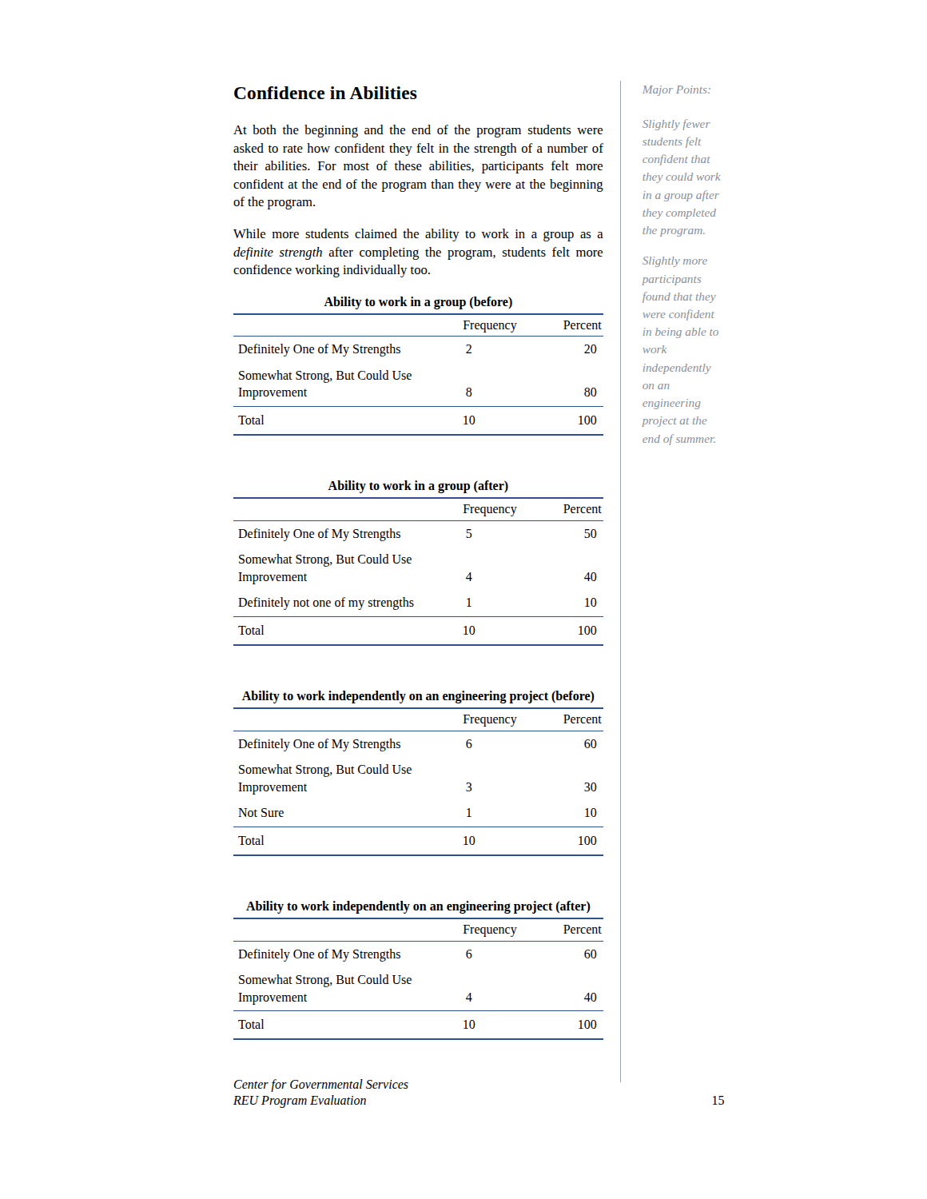Confidence in Abilities
At both the beginning and the end of the program students were asked to rate how confident they felt in the strength of a number of their abilities. For most of these abilities, participants felt more confident at the end of the program than they were at the beginning of the program.
While more students claimed the ability to work in a group as a definite strength after completing the program, students felt more confidence working individually too.
Ability to work in a group (before)
| | Frequency | Percent |
| --- | --- | --- |
| Definitely One of My Strengths | 2 | 20 |
| Somewhat Strong, But Could Use Improvement | 8 | 80 |
| Total | 10 | 100 |
Ability to work in a group (after)
| | Frequency | Percent |
| --- | --- | --- |
| Definitely One of My Strengths | 5 | 50 |
| Somewhat Strong, But Could Use Improvement | 4 | 40 |
| Definitely not one of my strengths | 1 | 10 |
| Total | 10 | 100 |
Ability to work independently on an engineering project (before)
| | Frequency | Percent |
| --- | --- | --- |
| Definitely One of My Strengths | 6 | 60 |
| Somewhat Strong, But Could Use Improvement | 3 | 30 |
| Not Sure | 1 | 10 |
| Total | 10 | 100 |
Ability to work independently on an engineering project (after)
| | Frequency | Percent |
| --- | --- | --- |
| Definitely One of My Strengths | 6 | 60 |
| Somewhat Strong, But Could Use Improvement | 4 | 40 |
| Total | 10 | 100 |
Major Points:
Slightly fewer students felt confident that they could work in a group after they completed the program.
Slightly more participants found that they were confident in being able to work independently on an engineering project at the end of summer.
Center for Governmental Services
REU Program Evaluation
15